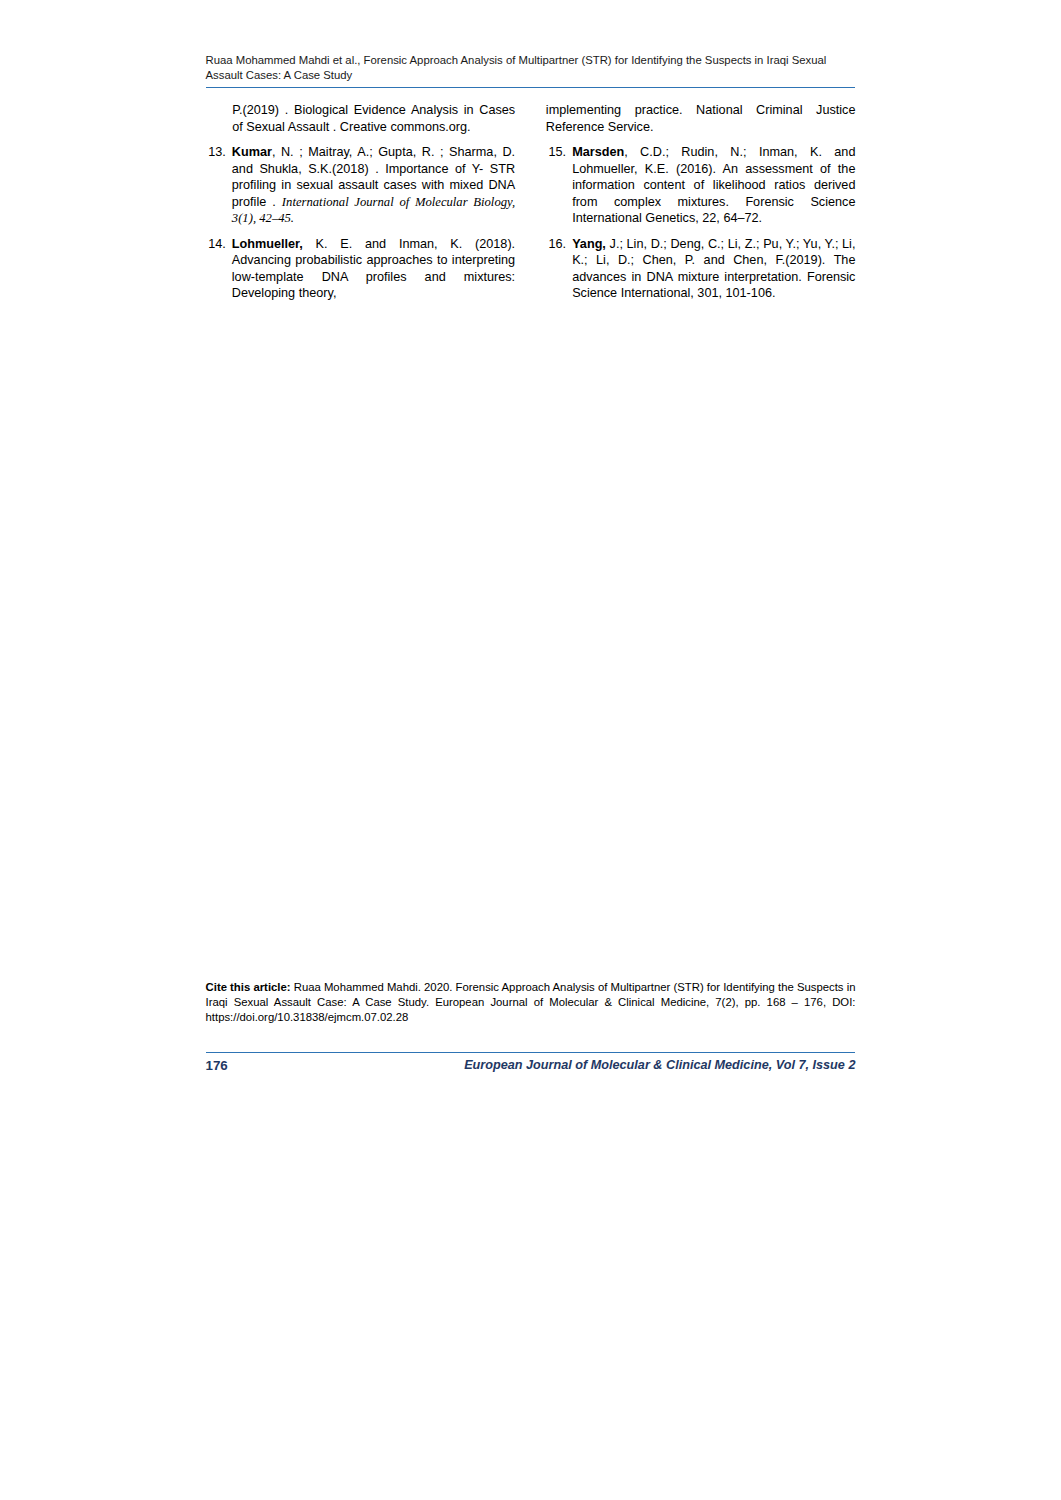Ruaa Mohammed Mahdi et al., Forensic Approach Analysis of Multipartner (STR) for Identifying the Suspects in Iraqi Sexual Assault Cases: A Case Study
P.(2019) . Biological Evidence Analysis in Cases of Sexual Assault . Creative commons.org.
13. Kumar, N. ; Maitray, A.; Gupta, R. ; Sharma, D. and Shukla, S.K.(2018) . Importance of Y- STR profiling in sexual assault cases with mixed DNA profile . International Journal of Molecular Biology, 3(1), 42–45.
14. Lohmueller, K. E. and Inman, K. (2018). Advancing probabilistic approaches to interpreting low-template DNA profiles and mixtures: Developing theory,
implementing practice. National Criminal Justice Reference Service.
15. Marsden, C.D.; Rudin, N.; Inman, K. and Lohmueller, K.E. (2016). An assessment of the information content of likelihood ratios derived from complex mixtures. Forensic Science International Genetics, 22, 64–72.
16. Yang, J.; Lin, D.; Deng, C.; Li, Z.; Pu, Y.; Yu, Y.; Li, K.; Li, D.; Chen, P. and Chen, F.(2019). The advances in DNA mixture interpretation. Forensic Science International, 301, 101-106.
Cite this article: Ruaa Mohammed Mahdi. 2020. Forensic Approach Analysis of Multipartner (STR) for Identifying the Suspects in Iraqi Sexual Assault Case: A Case Study. European Journal of Molecular & Clinical Medicine, 7(2), pp. 168 – 176, DOI: https://doi.org/10.31838/ejmcm.07.02.28
176
European Journal of Molecular & Clinical Medicine, Vol 7, Issue 2